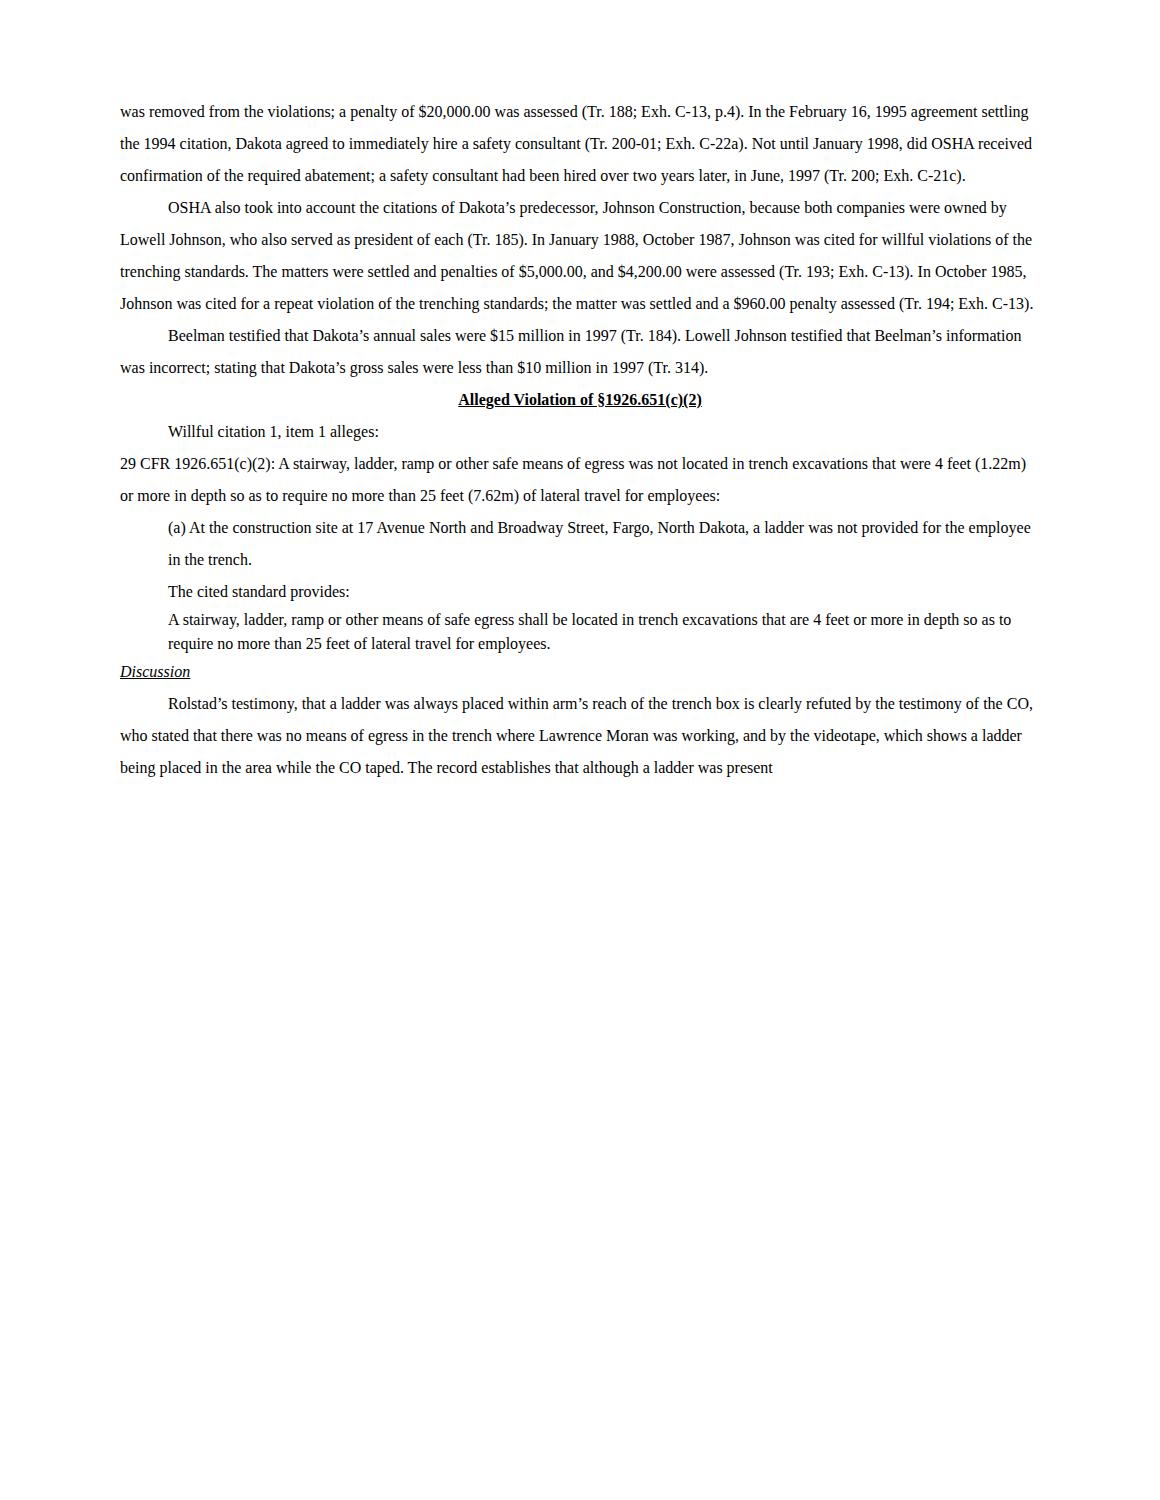was removed from the violations; a penalty of $20,000.00 was assessed (Tr. 188; Exh. C-13, p.4). In the February 16, 1995 agreement settling the 1994 citation, Dakota agreed to immediately hire a safety consultant (Tr. 200-01; Exh. C-22a). Not until January 1998, did OSHA received confirmation of the required abatement; a safety consultant had been hired over two years later, in June, 1997 (Tr. 200; Exh. C-21c).
OSHA also took into account the citations of Dakota’s predecessor, Johnson Construction, because both companies were owned by Lowell Johnson, who also served as president of each (Tr. 185). In January 1988, October 1987, Johnson was cited for willful violations of the trenching standards. The matters were settled and penalties of $5,000.00, and $4,200.00 were assessed (Tr. 193; Exh. C-13). In October 1985, Johnson was cited for a repeat violation of the trenching standards; the matter was settled and a $960.00 penalty assessed (Tr. 194; Exh. C-13).
Beelman testified that Dakota’s annual sales were $15 million in 1997 (Tr. 184). Lowell Johnson testified that Beelman’s information was incorrect; stating that Dakota’s gross sales were less than $10 million in 1997 (Tr. 314).
Alleged Violation of §1926.651(c)(2)
Willful citation 1, item 1 alleges:
29 CFR 1926.651(c)(2): A stairway, ladder, ramp or other safe means of egress was not located in trench excavations that were 4 feet (1.22m) or more in depth so as to require no more than 25 feet (7.62m) of lateral travel for employees:
(a) At the construction site at 17 Avenue North and Broadway Street, Fargo, North Dakota, a ladder was not provided for the employee in the trench.
The cited standard provides:
A stairway, ladder, ramp or other means of safe egress shall be located in trench excavations that are 4 feet or more in depth so as to require no more than 25 feet of lateral travel for employees.
Discussion
Rolstad’s testimony, that a ladder was always placed within arm’s reach of the trench box is clearly refuted by the testimony of the CO, who stated that there was no means of egress in the trench where Lawrence Moran was working, and by the videotape, which shows a ladder being placed in the area while the CO taped. The record establishes that although a ladder was present